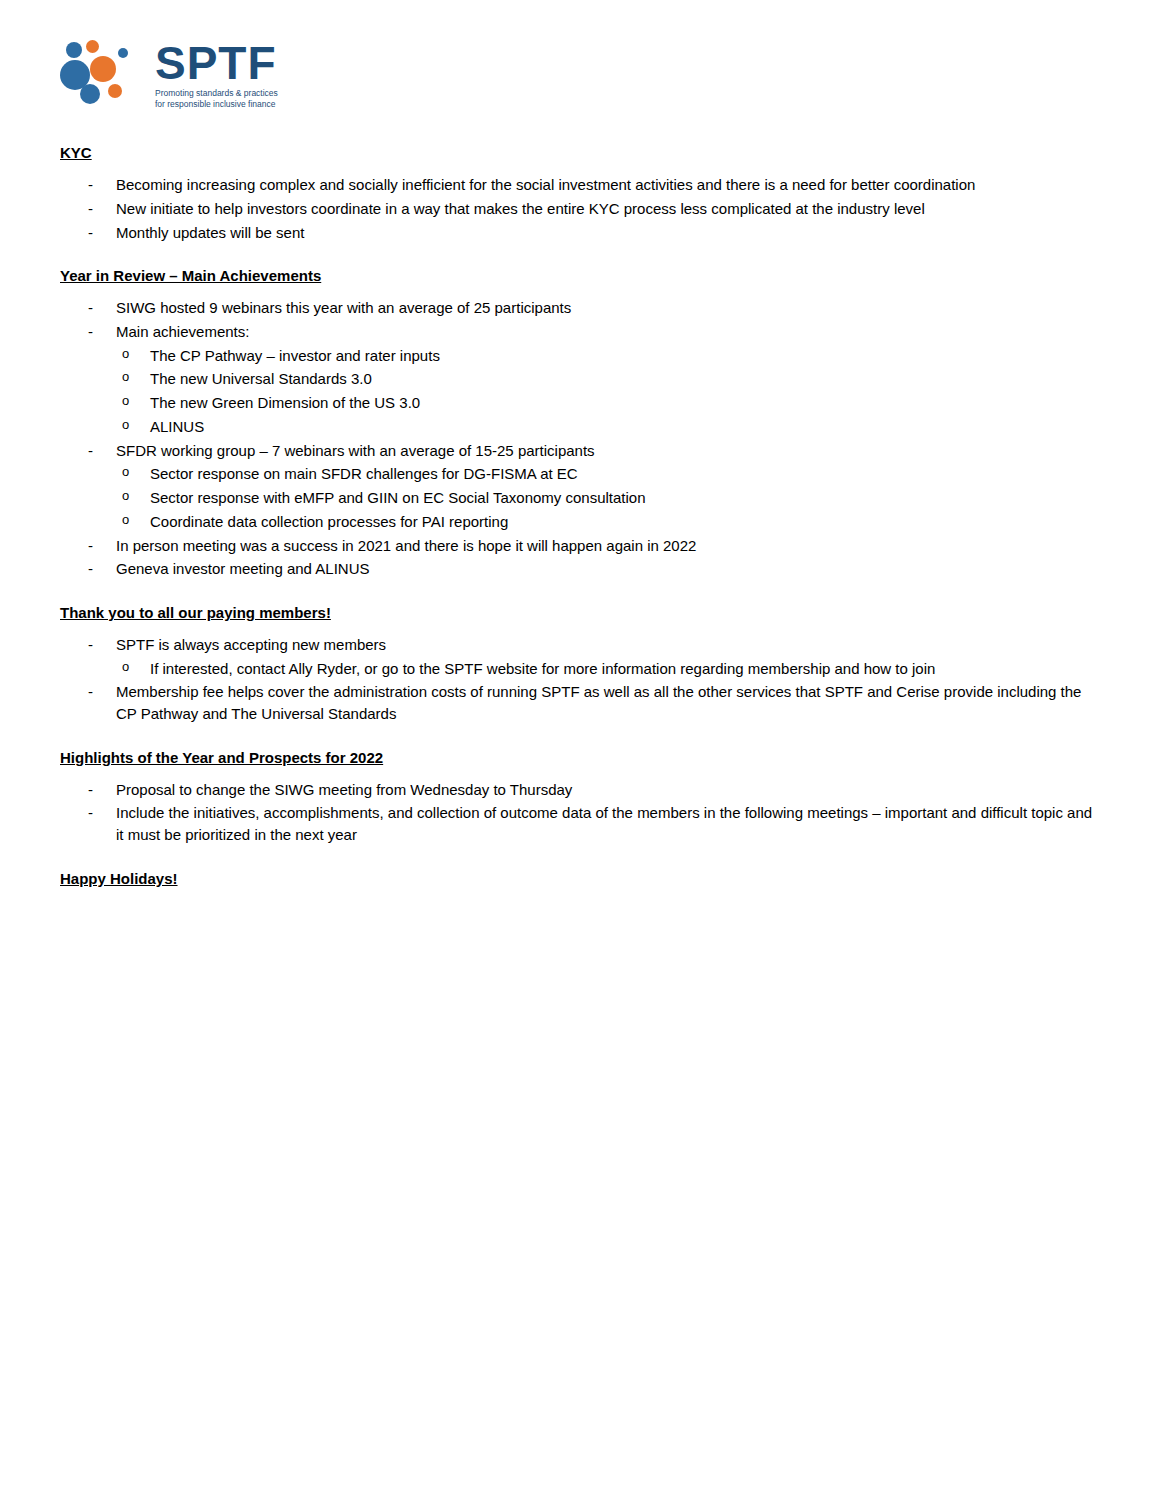SPTF
Promoting standards & practices
for responsible inclusive finance
KYC
Becoming increasing complex and socially inefficient for the social investment activities and there is a need for better coordination
New initiate to help investors coordinate in a way that makes the entire KYC process less complicated at the industry level
Monthly updates will be sent
Year in Review – Main Achievements
SIWG hosted 9 webinars this year with an average of 25 participants
Main achievements:
The CP Pathway – investor and rater inputs
The new Universal Standards 3.0
The new Green Dimension of the US 3.0
ALINUS
SFDR working group – 7 webinars with an average of 15-25 participants
Sector response on main SFDR challenges for DG-FISMA at EC
Sector response with eMFP and GIIN on EC Social Taxonomy consultation
Coordinate data collection processes for PAI reporting
In person meeting was a success in 2021 and there is hope it will happen again in 2022
Geneva investor meeting and ALINUS
Thank you to all our paying members!
SPTF is always accepting new members
If interested, contact Ally Ryder, or go to the SPTF website for more information regarding membership and how to join
Membership fee helps cover the administration costs of running SPTF as well as all the other services that SPTF and Cerise provide including the CP Pathway and The Universal Standards
Highlights of the Year and Prospects for 2022
Proposal to change the SIWG meeting from Wednesday to Thursday
Include the initiatives, accomplishments, and collection of outcome data of the members in the following meetings – important and difficult topic and it must be prioritized in the next year
Happy Holidays!